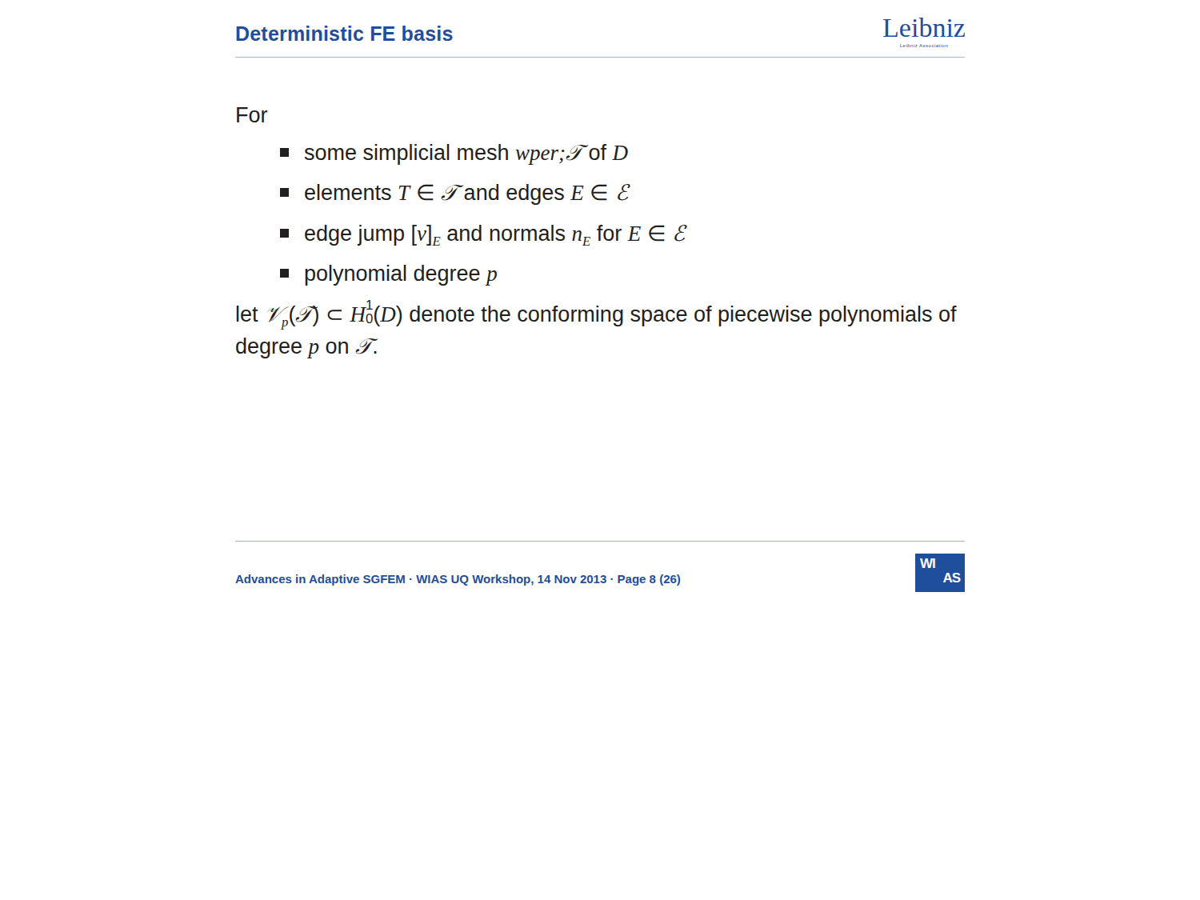Deterministic FE basis
Leibniz
Leibniz Association
For
some simplicial mesh wper; 𝒯 of D
elements T ∈ 𝒯 and edges E ∈ ℰ
edge jump [v]E and normals nE for E ∈ ℰ
polynomial degree p
let 𝒱p(𝒯) ⊂ H 10(D) denote the conforming space of piecewise polynomials of degree p on 𝒯.
Advances in Adaptive SGFEM · WIAS UQ Workshop, 14 Nov 2013 · Page 8 (26)
WI
AS